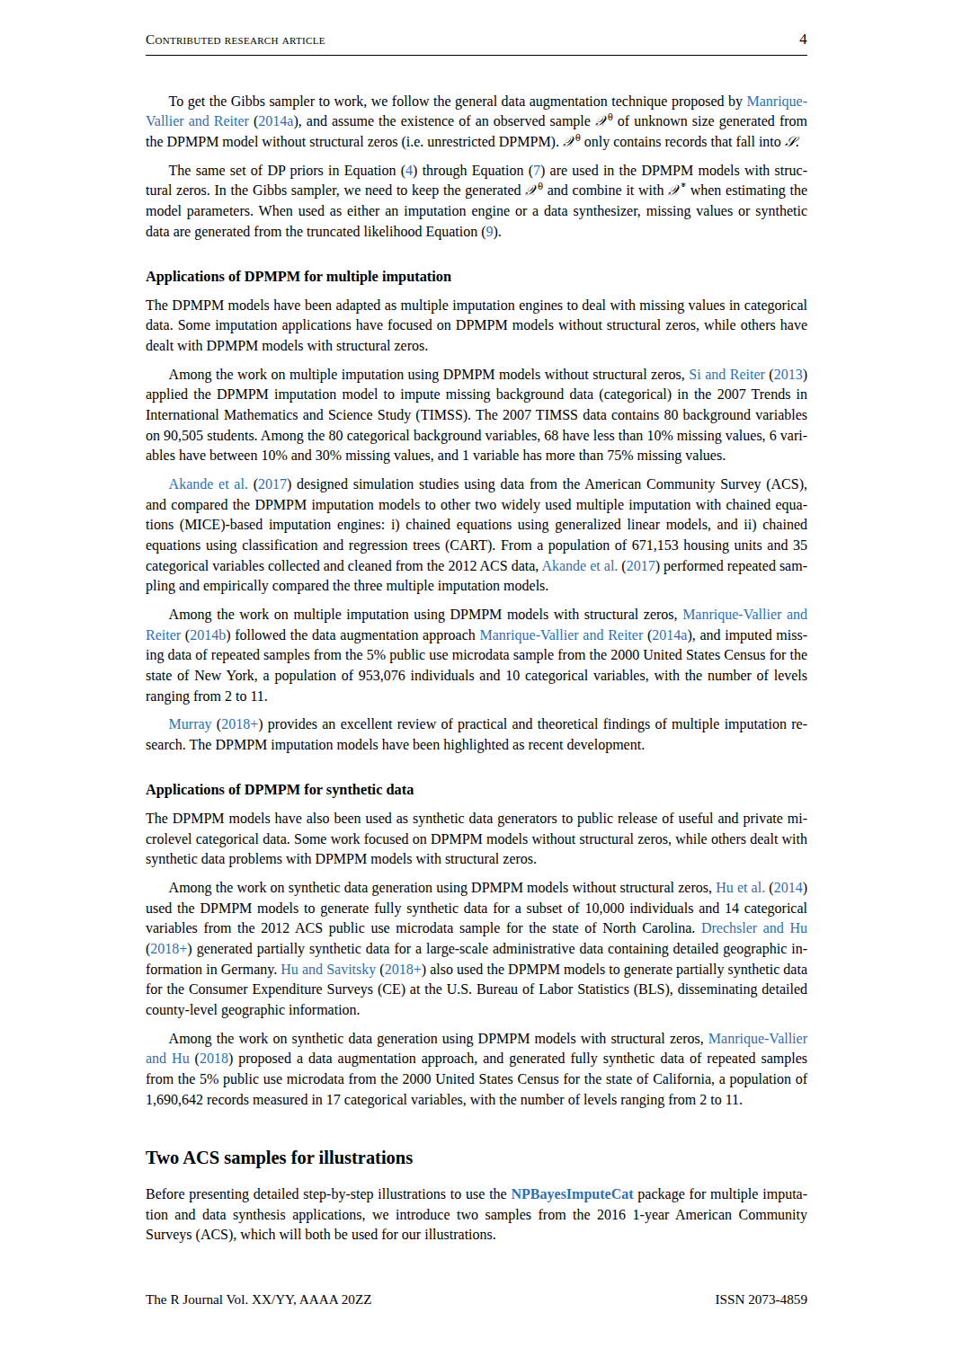Contributed research article 4
To get the Gibbs sampler to work, we follow the general data augmentation technique proposed by Manrique-Vallier and Reiter (2014a), and assume the existence of an observed sample 𝒳0 of unknown size generated from the DPMPM model without structural zeros (i.e. unrestricted DPMPM). 𝒳0 only contains records that fall into 𝒮.
The same set of DP priors in Equation (4) through Equation (7) are used in the DPMPM models with structural zeros. In the Gibbs sampler, we need to keep the generated 𝒳0 and combine it with 𝒳* when estimating the model parameters. When used as either an imputation engine or a data synthesizer, missing values or synthetic data are generated from the truncated likelihood Equation (9).
Applications of DPMPM for multiple imputation
The DPMPM models have been adapted as multiple imputation engines to deal with missing values in categorical data. Some imputation applications have focused on DPMPM models without structural zeros, while others have dealt with DPMPM models with structural zeros.
Among the work on multiple imputation using DPMPM models without structural zeros, Si and Reiter (2013) applied the DPMPM imputation model to impute missing background data (categorical) in the 2007 Trends in International Mathematics and Science Study (TIMSS). The 2007 TIMSS data contains 80 background variables on 90,505 students. Among the 80 categorical background variables, 68 have less than 10% missing values, 6 variables have between 10% and 30% missing values, and 1 variable has more than 75% missing values.
Akande et al. (2017) designed simulation studies using data from the American Community Survey (ACS), and compared the DPMPM imputation models to other two widely used multiple imputation with chained equations (MICE)-based imputation engines: i) chained equations using generalized linear models, and ii) chained equations using classification and regression trees (CART). From a population of 671,153 housing units and 35 categorical variables collected and cleaned from the 2012 ACS data, Akande et al. (2017) performed repeated sampling and empirically compared the three multiple imputation models.
Among the work on multiple imputation using DPMPM models with structural zeros, Manrique-Vallier and Reiter (2014b) followed the data augmentation approach Manrique-Vallier and Reiter (2014a), and imputed missing data of repeated samples from the 5% public use microdata sample from the 2000 United States Census for the state of New York, a population of 953,076 individuals and 10 categorical variables, with the number of levels ranging from 2 to 11.
Murray (2018+) provides an excellent review of practical and theoretical findings of multiple imputation research. The DPMPM imputation models have been highlighted as recent development.
Applications of DPMPM for synthetic data
The DPMPM models have also been used as synthetic data generators to public release of useful and private microlevel categorical data. Some work focused on DPMPM models without structural zeros, while others dealt with synthetic data problems with DPMPM models with structural zeros.
Among the work on synthetic data generation using DPMPM models without structural zeros, Hu et al. (2014) used the DPMPM models to generate fully synthetic data for a subset of 10,000 individuals and 14 categorical variables from the 2012 ACS public use microdata sample for the state of North Carolina. Drechsler and Hu (2018+) generated partially synthetic data for a large-scale administrative data containing detailed geographic information in Germany. Hu and Savitsky (2018+) also used the DPMPM models to generate partially synthetic data for the Consumer Expenditure Surveys (CE) at the U.S. Bureau of Labor Statistics (BLS), disseminating detailed county-level geographic information.
Among the work on synthetic data generation using DPMPM models with structural zeros, Manrique-Vallier and Hu (2018) proposed a data augmentation approach, and generated fully synthetic data of repeated samples from the 5% public use microdata from the 2000 United States Census for the state of California, a population of 1,690,642 records measured in 17 categorical variables, with the number of levels ranging from 2 to 11.
Two ACS samples for illustrations
Before presenting detailed step-by-step illustrations to use the NPBayesImputeCat package for multiple imputation and data synthesis applications, we introduce two samples from the 2016 1-year American Community Surveys (ACS), which will both be used for our illustrations.
The R Journal Vol. XX/YY, AAAA 20ZZ ISSN 2073-4859